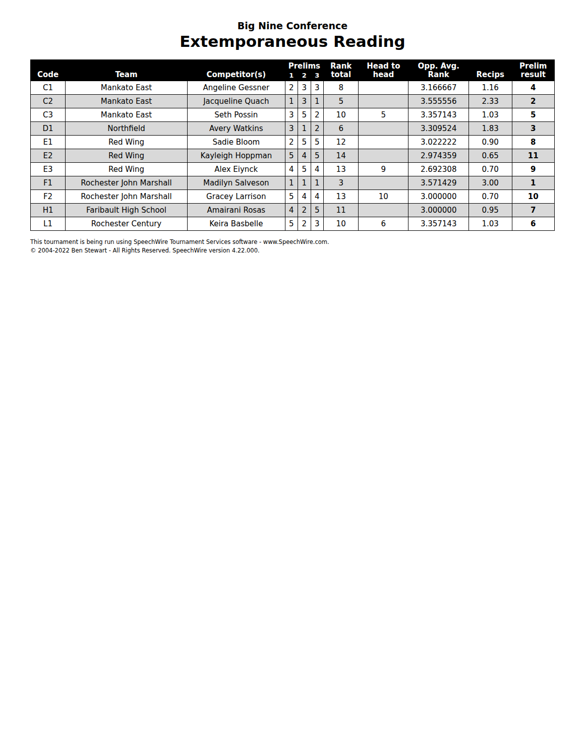Big Nine Conference
Extemporaneous Reading
| Code | Team | Competitor(s) | Prelims | Rank total | Head to head | Opp. Avg. Rank | Recips | Prelim result |
| --- | --- | --- | --- | --- | --- | --- | --- | --- |
| 1 | 2 | 3 |
| C1 | Mankato East | Angeline Gessner | 2 | 3 | 3 | 8 | | 3.166667 | 1.16 | 4 |
| C2 | Mankato East | Jacqueline Quach | 1 | 3 | 1 | 5 | | 3.555556 | 2.33 | 2 |
| C3 | Mankato East | Seth Possin | 3 | 5 | 2 | 10 | 5 | 3.357143 | 1.03 | 5 |
| D1 | Northfield | Avery Watkins | 3 | 1 | 2 | 6 | | 3.309524 | 1.83 | 3 |
| E1 | Red Wing | Sadie Bloom | 2 | 5 | 5 | 12 | | 3.022222 | 0.90 | 8 |
| E2 | Red Wing | Kayleigh Hoppman | 5 | 4 | 5 | 14 | | 2.974359 | 0.65 | 11 |
| E3 | Red Wing | Alex Eiynck | 4 | 5 | 4 | 13 | 9 | 2.692308 | 0.70 | 9 |
| F1 | Rochester John Marshall | Madilyn Salveson | 1 | 1 | 1 | 3 | | 3.571429 | 3.00 | 1 |
| F2 | Rochester John Marshall | Gracey Larrison | 5 | 4 | 4 | 13 | 10 | 3.000000 | 0.70 | 10 |
| H1 | Faribault High School | Amairani Rosas | 4 | 2 | 5 | 11 | | 3.000000 | 0.95 | 7 |
| L1 | Rochester Century | Keira Basbelle | 5 | 2 | 3 | 10 | 6 | 3.357143 | 1.03 | 6 |
This tournament is being run using SpeechWire Tournament Services software - www.SpeechWire.com.
© 2004-2022 Ben Stewart - All Rights Reserved. SpeechWire version 4.22.000.